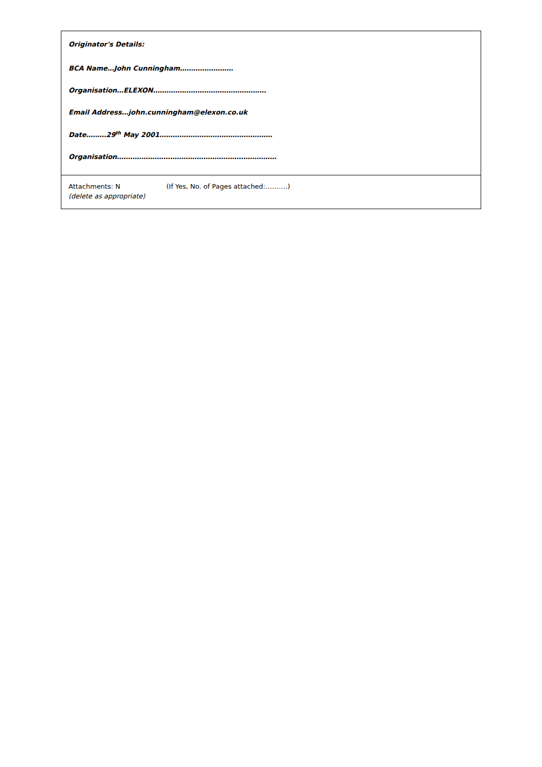Originator's Details:
BCA Name…John Cunningham……………………
Organisation…ELEXON……………………………………………
Email Address…john.cunningham@elexon.co.uk
Date………29th May 2001……………………………………………
Organisation………………………………………………………………
Attachments: N (If Yes, No. of Pages attached:……….)
(delete as appropriate)